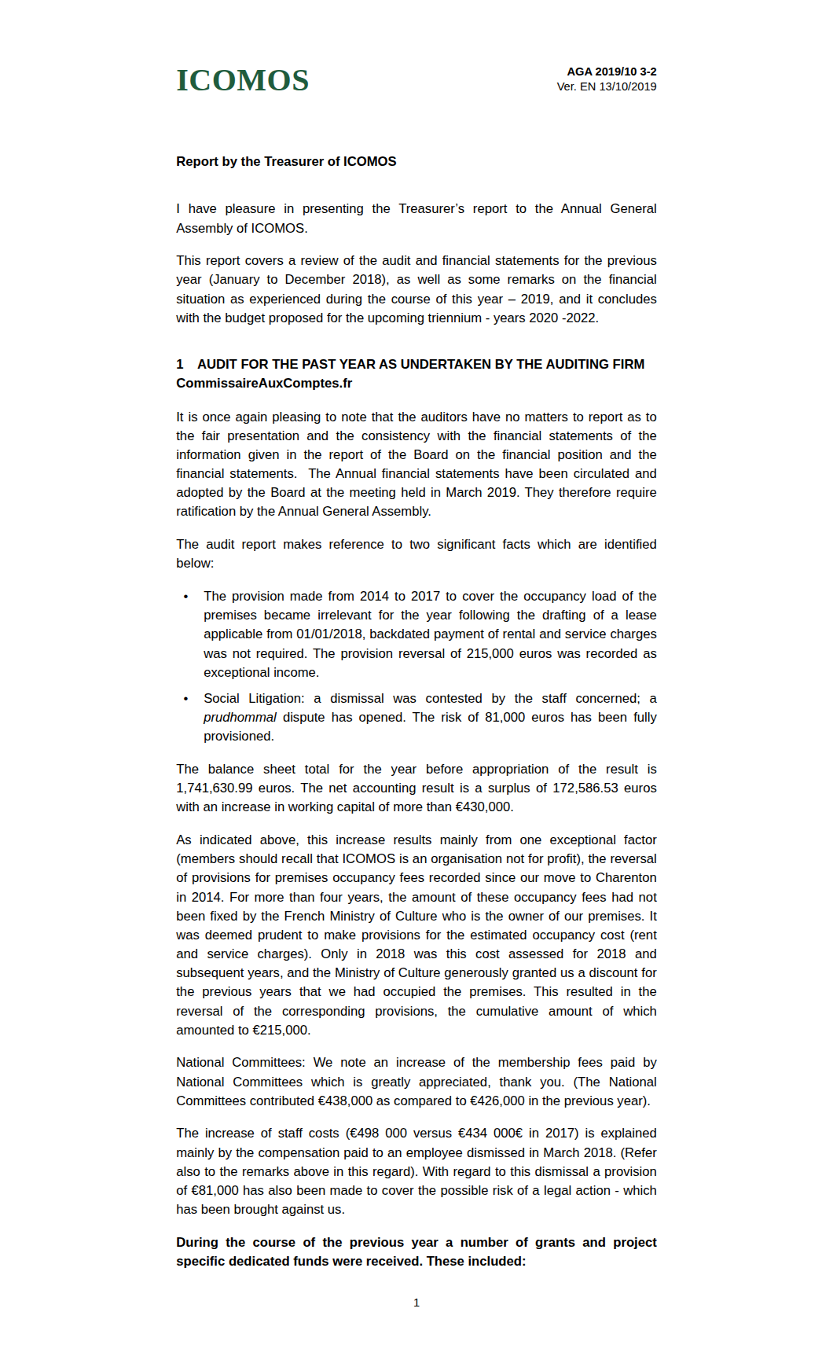ICOMOS
AGA 2019/10 3-2
Ver. EN 13/10/2019
Report by the Treasurer of ICOMOS
I have pleasure in presenting the Treasurer’s report to the Annual General Assembly of ICOMOS.
This report covers a review of the audit and financial statements for the previous year (January to December 2018), as well as some remarks on the financial situation as experienced during the course of this year – 2019, and it concludes with the budget proposed for the upcoming triennium - years 2020 -2022.
1 AUDIT FOR THE PAST YEAR AS UNDERTAKEN BY THE AUDITING FIRM CommissaireAuxComptes.fr
It is once again pleasing to note that the auditors have no matters to report as to the fair presentation and the consistency with the financial statements of the information given in the report of the Board on the financial position and the financial statements. The Annual financial statements have been circulated and adopted by the Board at the meeting held in March 2019. They therefore require ratification by the Annual General Assembly.
The audit report makes reference to two significant facts which are identified below:
The provision made from 2014 to 2017 to cover the occupancy load of the premises became irrelevant for the year following the drafting of a lease applicable from 01/01/2018, backdated payment of rental and service charges was not required. The provision reversal of 215,000 euros was recorded as exceptional income.
Social Litigation: a dismissal was contested by the staff concerned; a prudhommal dispute has opened. The risk of 81,000 euros has been fully provisioned.
The balance sheet total for the year before appropriation of the result is 1,741,630.99 euros. The net accounting result is a surplus of 172,586.53 euros with an increase in working capital of more than €430,000.
As indicated above, this increase results mainly from one exceptional factor (members should recall that ICOMOS is an organisation not for profit), the reversal of provisions for premises occupancy fees recorded since our move to Charenton in 2014. For more than four years, the amount of these occupancy fees had not been fixed by the French Ministry of Culture who is the owner of our premises. It was deemed prudent to make provisions for the estimated occupancy cost (rent and service charges). Only in 2018 was this cost assessed for 2018 and subsequent years, and the Ministry of Culture generously granted us a discount for the previous years that we had occupied the premises. This resulted in the reversal of the corresponding provisions, the cumulative amount of which amounted to €215,000.
National Committees: We note an increase of the membership fees paid by National Committees which is greatly appreciated, thank you. (The National Committees contributed €438,000 as compared to €426,000 in the previous year).
The increase of staff costs (€498 000 versus €434 000€ in 2017) is explained mainly by the compensation paid to an employee dismissed in March 2018. (Refer also to the remarks above in this regard). With regard to this dismissal a provision of €81,000 has also been made to cover the possible risk of a legal action - which has been brought against us.
During the course of the previous year a number of grants and project specific dedicated funds were received. These included:
1